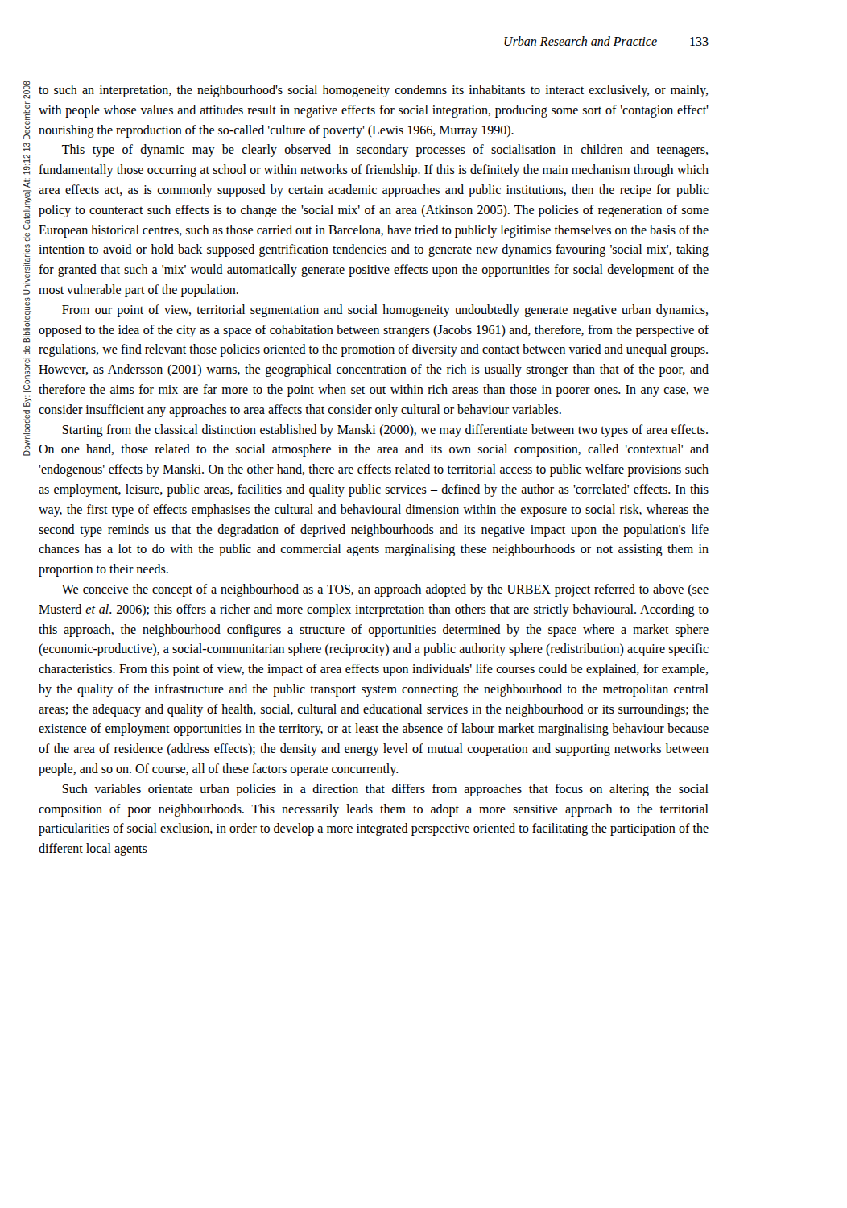Downloaded By: [Consorci de Biblioteques Universitaries de Catalunya] At: 19:12 13 December 2008
Urban Research and Practice 133
to such an interpretation, the neighbourhood's social homogeneity condemns its inhabitants to interact exclusively, or mainly, with people whose values and attitudes result in negative effects for social integration, producing some sort of 'contagion effect' nourishing the reproduction of the so-called 'culture of poverty' (Lewis 1966, Murray 1990).
This type of dynamic may be clearly observed in secondary processes of socialisation in children and teenagers, fundamentally those occurring at school or within networks of friendship. If this is definitely the main mechanism through which area effects act, as is commonly supposed by certain academic approaches and public institutions, then the recipe for public policy to counteract such effects is to change the 'social mix' of an area (Atkinson 2005). The policies of regeneration of some European historical centres, such as those carried out in Barcelona, have tried to publicly legitimise themselves on the basis of the intention to avoid or hold back supposed gentrification tendencies and to generate new dynamics favouring 'social mix', taking for granted that such a 'mix' would automatically generate positive effects upon the opportunities for social development of the most vulnerable part of the population.
From our point of view, territorial segmentation and social homogeneity undoubtedly generate negative urban dynamics, opposed to the idea of the city as a space of cohabitation between strangers (Jacobs 1961) and, therefore, from the perspective of regulations, we find relevant those policies oriented to the promotion of diversity and contact between varied and unequal groups. However, as Andersson (2001) warns, the geographical concentration of the rich is usually stronger than that of the poor, and therefore the aims for mix are far more to the point when set out within rich areas than those in poorer ones. In any case, we consider insufficient any approaches to area affects that consider only cultural or behaviour variables.
Starting from the classical distinction established by Manski (2000), we may differentiate between two types of area effects. On one hand, those related to the social atmosphere in the area and its own social composition, called 'contextual' and 'endogenous' effects by Manski. On the other hand, there are effects related to territorial access to public welfare provisions such as employment, leisure, public areas, facilities and quality public services – defined by the author as 'correlated' effects. In this way, the first type of effects emphasises the cultural and behavioural dimension within the exposure to social risk, whereas the second type reminds us that the degradation of deprived neighbourhoods and its negative impact upon the population's life chances has a lot to do with the public and commercial agents marginalising these neighbourhoods or not assisting them in proportion to their needs.
We conceive the concept of a neighbourhood as a TOS, an approach adopted by the URBEX project referred to above (see Musterd et al. 2006); this offers a richer and more complex interpretation than others that are strictly behavioural. According to this approach, the neighbourhood configures a structure of opportunities determined by the space where a market sphere (economic-productive), a social-communitarian sphere (reciprocity) and a public authority sphere (redistribution) acquire specific characteristics. From this point of view, the impact of area effects upon individuals' life courses could be explained, for example, by the quality of the infrastructure and the public transport system connecting the neighbourhood to the metropolitan central areas; the adequacy and quality of health, social, cultural and educational services in the neighbourhood or its surroundings; the existence of employment opportunities in the territory, or at least the absence of labour market marginalising behaviour because of the area of residence (address effects); the density and energy level of mutual cooperation and supporting networks between people, and so on. Of course, all of these factors operate concurrently.
Such variables orientate urban policies in a direction that differs from approaches that focus on altering the social composition of poor neighbourhoods. This necessarily leads them to adopt a more sensitive approach to the territorial particularities of social exclusion, in order to develop a more integrated perspective oriented to facilitating the participation of the different local agents